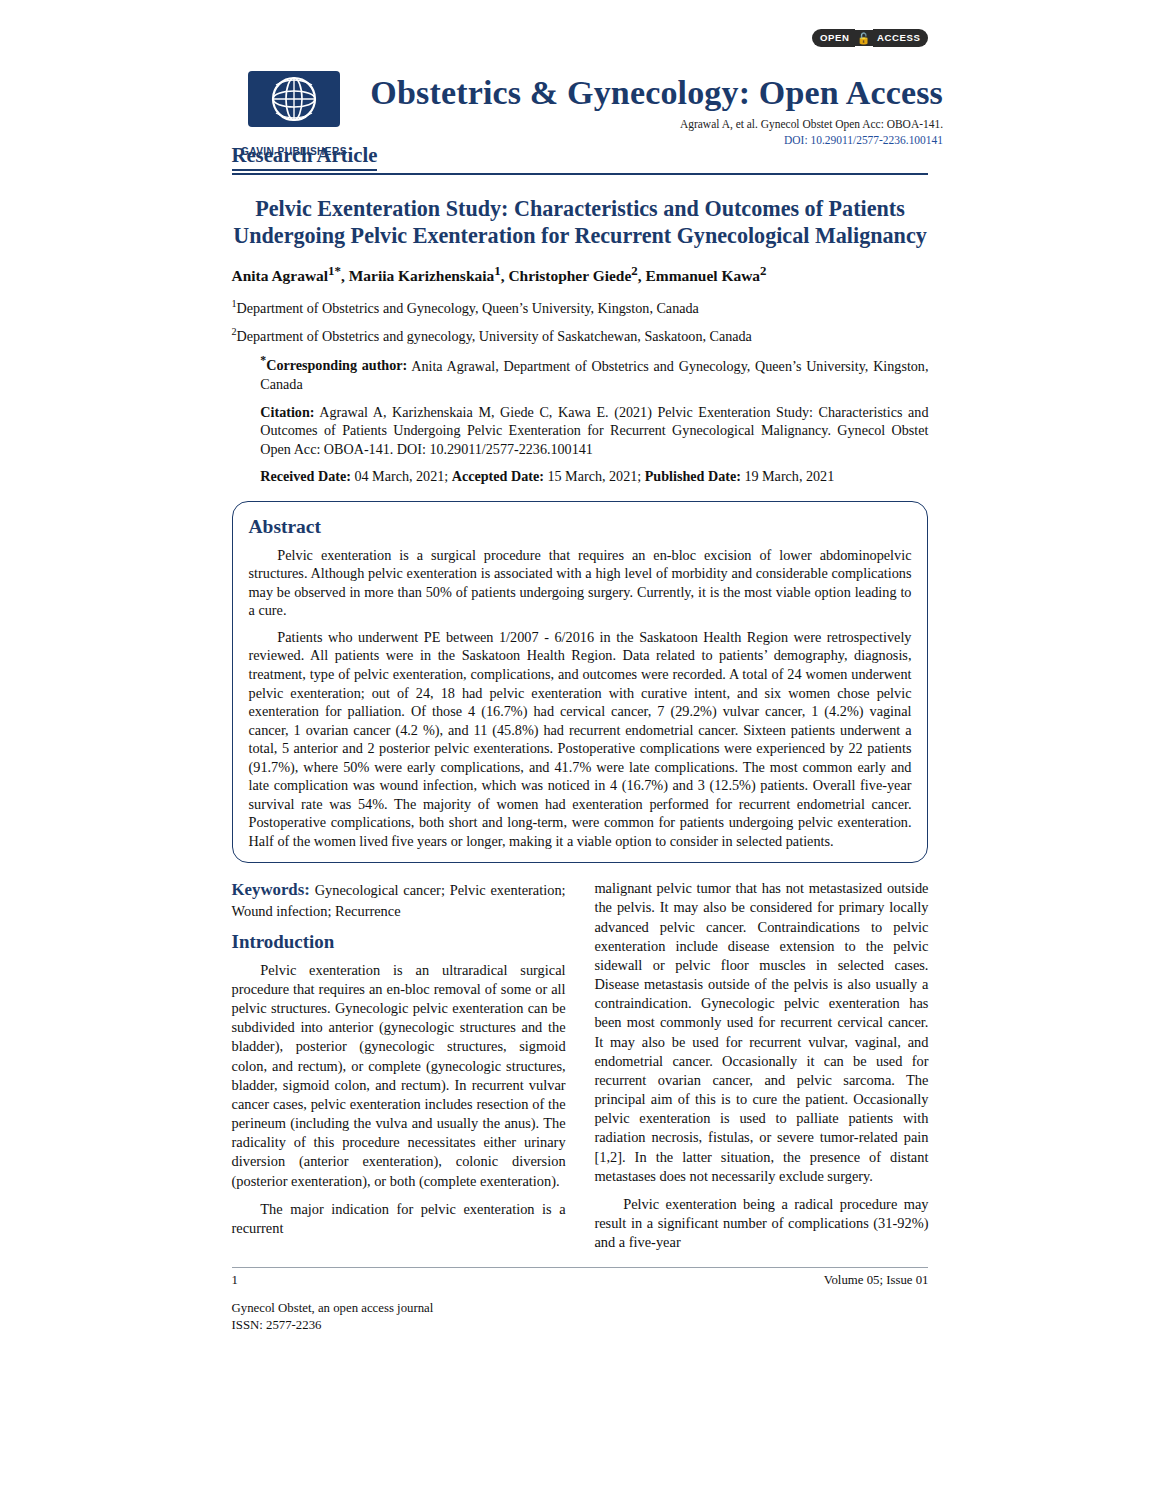OPEN🔓ACCESS
GAVIN PUBLISHERS
Obstetrics & Gynecology: Open Access
Agrawal A, et al. Gynecol Obstet Open Acc: OBOA-141.
DOI: 10.29011/2577-2236.100141
Research Article
Pelvic Exenteration Study: Characteristics and Outcomes of Patients Undergoing Pelvic Exenteration for Recurrent Gynecological Malignancy
Anita Agrawal1*, Mariia Karizhenskaia1, Christopher Giede2, Emmanuel Kawa2
1Department of Obstetrics and Gynecology, Queen’s University, Kingston, Canada
2Department of Obstetrics and gynecology, University of Saskatchewan, Saskatoon, Canada
*Corresponding author: Anita Agrawal, Department of Obstetrics and Gynecology, Queen’s University, Kingston, Canada
Citation: Agrawal A, Karizhenskaia M, Giede C, Kawa E. (2021) Pelvic Exenteration Study: Characteristics and Outcomes of Patients Undergoing Pelvic Exenteration for Recurrent Gynecological Malignancy. Gynecol Obstet Open Acc: OBOA-141. DOI: 10.29011/2577-2236.100141
Received Date: 04 March, 2021; Accepted Date: 15 March, 2021; Published Date: 19 March, 2021
Abstract
Pelvic exenteration is a surgical procedure that requires an en-bloc excision of lower abdominopelvic structures. Although pelvic exenteration is associated with a high level of morbidity and considerable complications may be observed in more than 50% of patients undergoing surgery. Currently, it is the most viable option leading to a cure.
Patients who underwent PE between 1/2007 - 6/2016 in the Saskatoon Health Region were retrospectively reviewed. All patients were in the Saskatoon Health Region. Data related to patients’ demography, diagnosis, treatment, type of pelvic exenteration, complications, and outcomes were recorded. A total of 24 women underwent pelvic exenteration; out of 24, 18 had pelvic exenteration with curative intent, and six women chose pelvic exenteration for palliation. Of those 4 (16.7%) had cervical cancer, 7 (29.2%) vulvar cancer, 1 (4.2%) vaginal cancer, 1 ovarian cancer (4.2 %), and 11 (45.8%) had recurrent endometrial cancer. Sixteen patients underwent a total, 5 anterior and 2 posterior pelvic exenterations. Postoperative complications were experienced by 22 patients (91.7%), where 50% were early complications, and 41.7% were late complications. The most common early and late complication was wound infection, which was noticed in 4 (16.7%) and 3 (12.5%) patients. Overall five-year survival rate was 54%. The majority of women had exenteration performed for recurrent endometrial cancer. Postoperative complications, both short and long-term, were common for patients undergoing pelvic exenteration. Half of the women lived five years or longer, making it a viable option to consider in selected patients.
Keywords: Gynecological cancer; Pelvic exenteration; Wound infection; Recurrence
Introduction
Pelvic exenteration is an ultraradical surgical procedure that requires an en-bloc removal of some or all pelvic structures. Gynecologic pelvic exenteration can be subdivided into anterior (gynecologic structures and the bladder), posterior (gynecologic structures, sigmoid colon, and rectum), or complete (gynecologic structures, bladder, sigmoid colon, and rectum). In recurrent vulvar cancer cases, pelvic exenteration includes resection of the perineum (including the vulva and usually the anus). The radicality of this procedure necessitates either urinary diversion (anterior exenteration), colonic diversion (posterior exenteration), or both (complete exenteration).
The major indication for pelvic exenteration is a recurrent
malignant pelvic tumor that has not metastasized outside the pelvis. It may also be considered for primary locally advanced pelvic cancer. Contraindications to pelvic exenteration include disease extension to the pelvic sidewall or pelvic floor muscles in selected cases. Disease metastasis outside of the pelvis is also usually a contraindication. Gynecologic pelvic exenteration has been most commonly used for recurrent cervical cancer. It may also be used for recurrent vulvar, vaginal, and endometrial cancer. Occasionally it can be used for recurrent ovarian cancer, and pelvic sarcoma. The principal aim of this is to cure the patient. Occasionally pelvic exenteration is used to palliate patients with radiation necrosis, fistulas, or severe tumor-related pain [1,2]. In the latter situation, the presence of distant metastases does not necessarily exclude surgery.
Pelvic exenteration being a radical procedure may result in a significant number of complications (31-92%) and a five-year
1
Gynecol Obstet, an open access journal
ISSN: 2577-2236
Volume 05; Issue 01